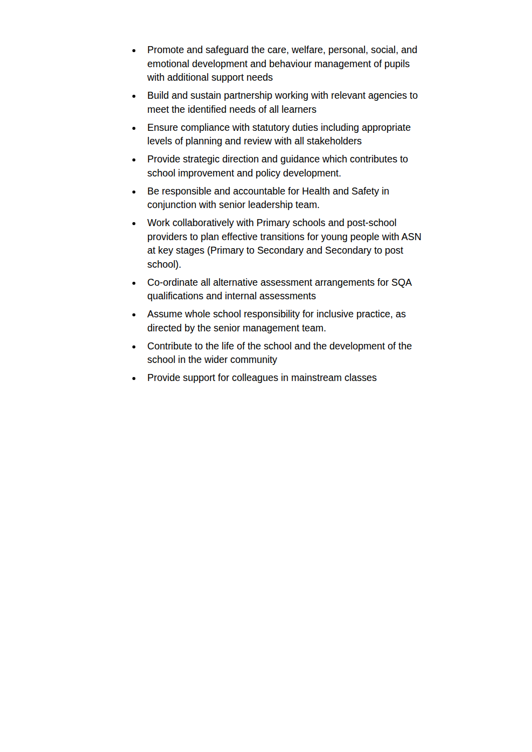Promote and safeguard the care, welfare, personal, social, and emotional development and behaviour management of pupils with additional support needs
Build and sustain partnership working with relevant agencies to meet the identified needs of all learners
Ensure compliance with statutory duties including appropriate levels of planning and review with all stakeholders
Provide strategic direction and guidance which contributes to school improvement and policy development.
Be responsible and accountable for Health and Safety in conjunction with senior leadership team.
Work collaboratively with Primary schools and post-school providers to plan effective transitions for young people with ASN at key stages (Primary to Secondary and Secondary to post school).
Co-ordinate all alternative assessment arrangements for SQA qualifications and internal assessments
Assume whole school responsibility for inclusive practice, as directed by the senior management team.
Contribute to the life of the school and the development of the school in the wider community
Provide support for colleagues in mainstream classes